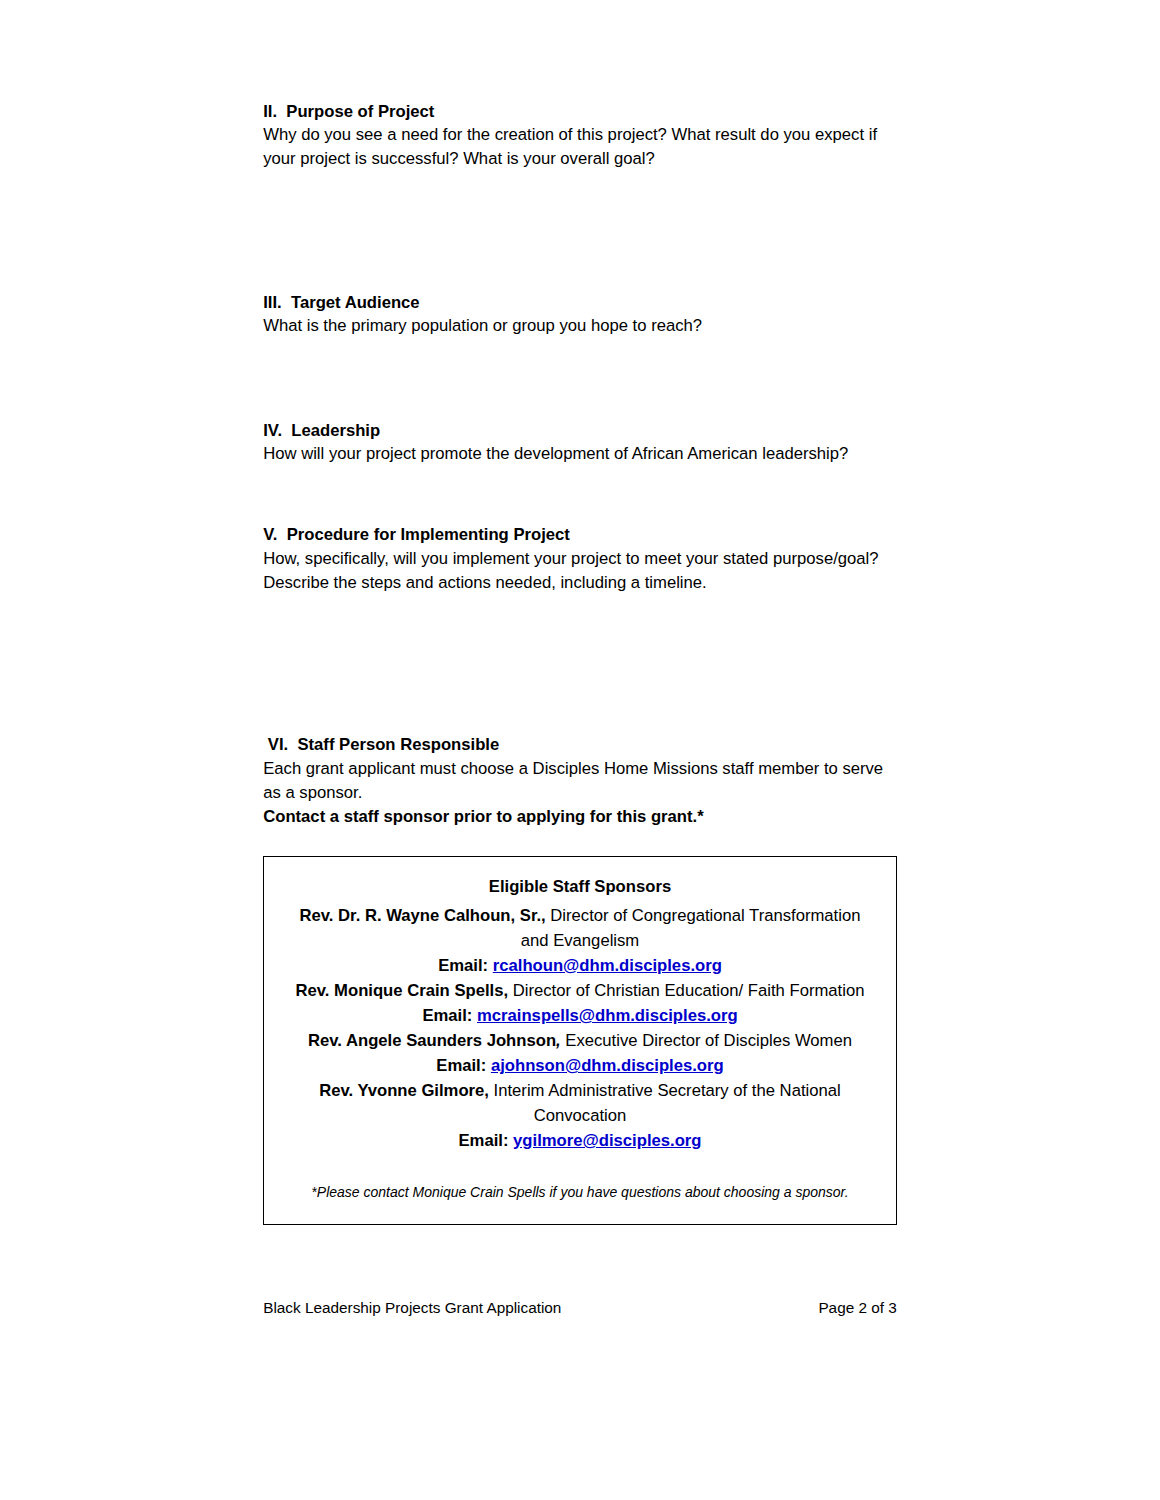II. Purpose of Project
Why do you see a need for the creation of this project? What result do you expect if your project is successful? What is your overall goal?
III. Target Audience
What is the primary population or group you hope to reach?
IV. Leadership
How will your project promote the development of African American leadership?
V. Procedure for Implementing Project
How, specifically, will you implement your project to meet your stated purpose/goal? Describe the steps and actions needed, including a timeline.
VI. Staff Person Responsible
Each grant applicant must choose a Disciples Home Missions staff member to serve as a sponsor.
Contact a staff sponsor prior to applying for this grant.*
Eligible Staff Sponsors
Rev. Dr. R. Wayne Calhoun, Sr., Director of Congregational Transformation and Evangelism
Email: rcalhoun@dhm.disciples.org
Rev. Monique Crain Spells, Director of Christian Education/ Faith Formation
Email: mcrainspells@dhm.disciples.org
Rev. Angele Saunders Johnson, Executive Director of Disciples Women
Email: ajohnson@dhm.disciples.org
Rev. Yvonne Gilmore, Interim Administrative Secretary of the National Convocation
Email: ygilmore@disciples.org
*Please contact Monique Crain Spells if you have questions about choosing a sponsor.
Black Leadership Projects Grant Application Page 2 of 3